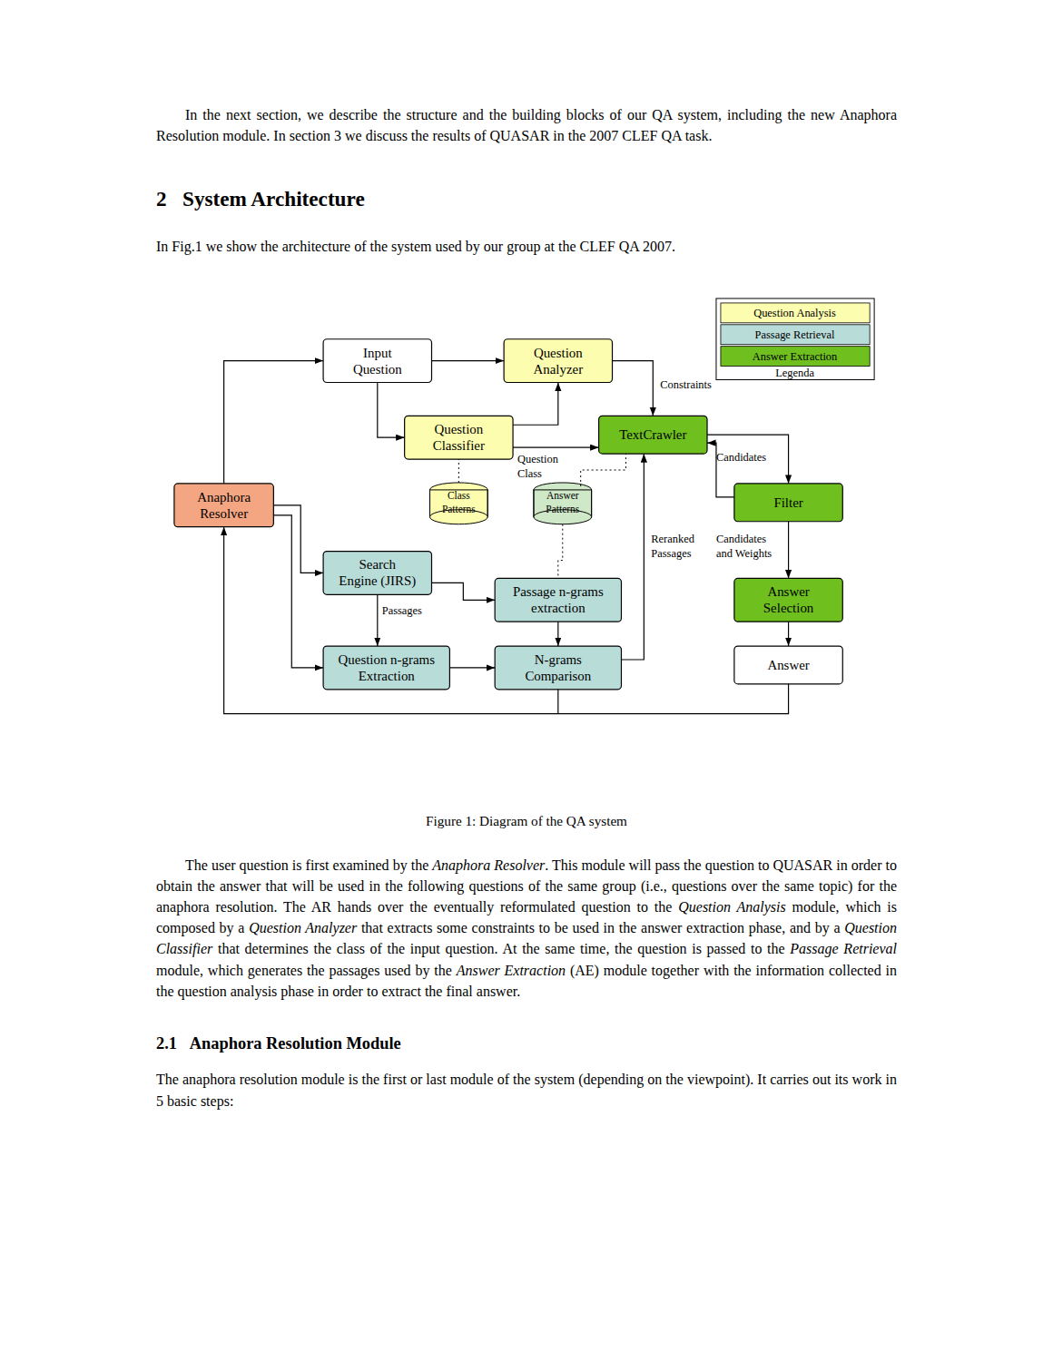In the next section, we describe the structure and the building blocks of our QA system, including the new Anaphora Resolution module. In section 3 we discuss the results of QUASAR in the 2007 CLEF QA task.
2 System Architecture
In Fig.1 we show the architecture of the system used by our group at the CLEF QA 2007.
Question Analysis Passage Retrieval Answer Extraction Legenda Input Question Question Analyzer Question Classifier TextCrawler Anaphora Resolver Class Patterns Answer Patterns Filter Search Engine (JIRS) Passage n-grams extraction Answer Selection Question n-grams Extraction N-grams Comparison Answer Constraints Question Class Candidates Candidates and Weights Passages Reranked Passages
Figure 1: Diagram of the QA system
The user question is first examined by the Anaphora Resolver. This module will pass the question to QUASAR in order to obtain the answer that will be used in the following questions of the same group (i.e., questions over the same topic) for the anaphora resolution. The AR hands over the eventually reformulated question to the Question Analysis module, which is composed by a Question Analyzer that extracts some constraints to be used in the answer extraction phase, and by a Question Classifier that determines the class of the input question. At the same time, the question is passed to the Passage Retrieval module, which generates the passages used by the Answer Extraction (AE) module together with the information collected in the question analysis phase in order to extract the final answer.
2.1 Anaphora Resolution Module
The anaphora resolution module is the first or last module of the system (depending on the viewpoint). It carries out its work in 5 basic steps: